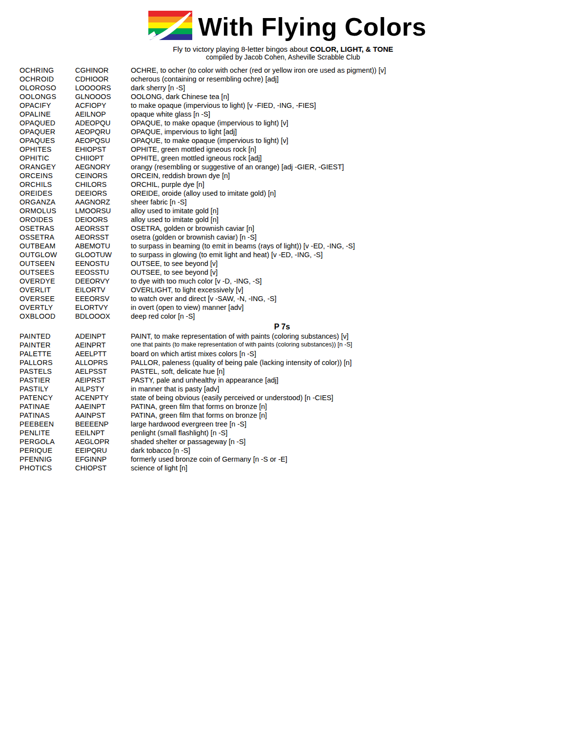With Flying Colors
Fly to victory playing 8-letter bingos about COLOR, LIGHT, & TONE
compiled by Jacob Cohen, Asheville Scrabble Club
| OCHRING | CGHINOR | OCHRE, to ocher (to color with ocher (red or yellow iron ore used as pigment)) [v] |
| OCHROID | CDHIOOR | ocherous (containing or resembling ochre) [adj] |
| OLOROSO | LOOOORS | dark sherry [n -S] |
| OOLONGS | GLNOOOS | OOLONG, dark Chinese tea [n] |
| OPACIFY | ACFIOPY | to make opaque (impervious to light) [v -FIED, -ING, -FIES] |
| OPALINE | AEILNOP | opaque white glass [n -S] |
| OPAQUED | ADEOPQU | OPAQUE, to make opaque (impervious to light) [v] |
| OPAQUER | AEOPQRU | OPAQUE, impervious to light [adj] |
| OPAQUES | AEOPQSU | OPAQUE, to make opaque (impervious to light) [v] |
| OPHITES | EHIOPST | OPHITE, green mottled igneous rock [n] |
| OPHITIC | CHIIOPT | OPHITE, green mottled igneous rock [adj] |
| ORANGEY | AEGNORY | orangy (resembling or suggestive of an orange) [adj -GIER, -GIEST] |
| ORCEINS | CEINORS | ORCEIN, reddish brown dye [n] |
| ORCHILS | CHILORS | ORCHIL, purple dye [n] |
| OREIDES | DEEIORS | OREIDE, oroide (alloy used to imitate gold) [n] |
| ORGANZA | AAGNORZ | sheer fabric [n -S] |
| ORMOLUS | LMOORSU | alloy used to imitate gold [n] |
| OROIDES | DEIOORS | alloy used to imitate gold [n] |
| OSETRAS | AEORSST | OSETRA, golden or brownish caviar [n] |
| OSSETRA | AEORSST | osetra (golden or brownish caviar) [n -S] |
| OUTBEAM | ABEMOTU | to surpass in beaming (to emit in beams (rays of light)) [v -ED, -ING, -S] |
| OUTGLOW | GLOOTUW | to surpass in glowing (to emit light and heat) [v -ED, -ING, -S] |
| OUTSEEN | EENOSTU | OUTSEE, to see beyond [v] |
| OUTSEES | EEOSSTU | OUTSEE, to see beyond [v] |
| OVERDYE | DEEORVY | to dye with too much color [v -D, -ING, -S] |
| OVERLIT | EILORTV | OVERLIGHT, to light excessively [v] |
| OVERSEE | EEEORSV | to watch over and direct [v -SAW, -N, -ING, -S] |
| OVERTLY | ELORTVY | in overt (open to view) manner [adv] |
| OXBLOOD | BDLOOOX | deep red color [n -S] |
| P 7s |
| PAINTED | ADEINPT | PAINT, to make representation of with paints (coloring substances) [v] |
| PAINTER | AEINPRT | one that paints (to make representation of with paints (coloring substances)) [n -S] |
| PALETTE | AEELPTT | board on which artist mixes colors [n -S] |
| PALLORS | ALLOPRS | PALLOR, paleness (quality of being pale (lacking intensity of color)) [n] |
| PASTELS | AELPSST | PASTEL, soft, delicate hue [n] |
| PASTIER | AEIPRST | PASTY, pale and unhealthy in appearance [adj] |
| PASTILY | AILPSTY | in manner that is pasty [adv] |
| PATENCY | ACENPTY | state of being obvious (easily perceived or understood) [n -CIES] |
| PATINAE | AAEINPT | PATINA, green film that forms on bronze [n] |
| PATINAS | AAINPST | PATINA, green film that forms on bronze [n] |
| PEEBEEN | BEEEENP | large hardwood evergreen tree [n -S] |
| PENLITE | EEILNPT | penlight (small flashlight) [n -S] |
| PERGOLA | AEGLOPR | shaded shelter or passageway [n -S] |
| PERIQUE | EEIPQRU | dark tobacco [n -S] |
| PFENNIG | EFGINNP | formerly used bronze coin of Germany [n -S or -E] |
| PHOTICS | CHIOPST | science of light [n] |